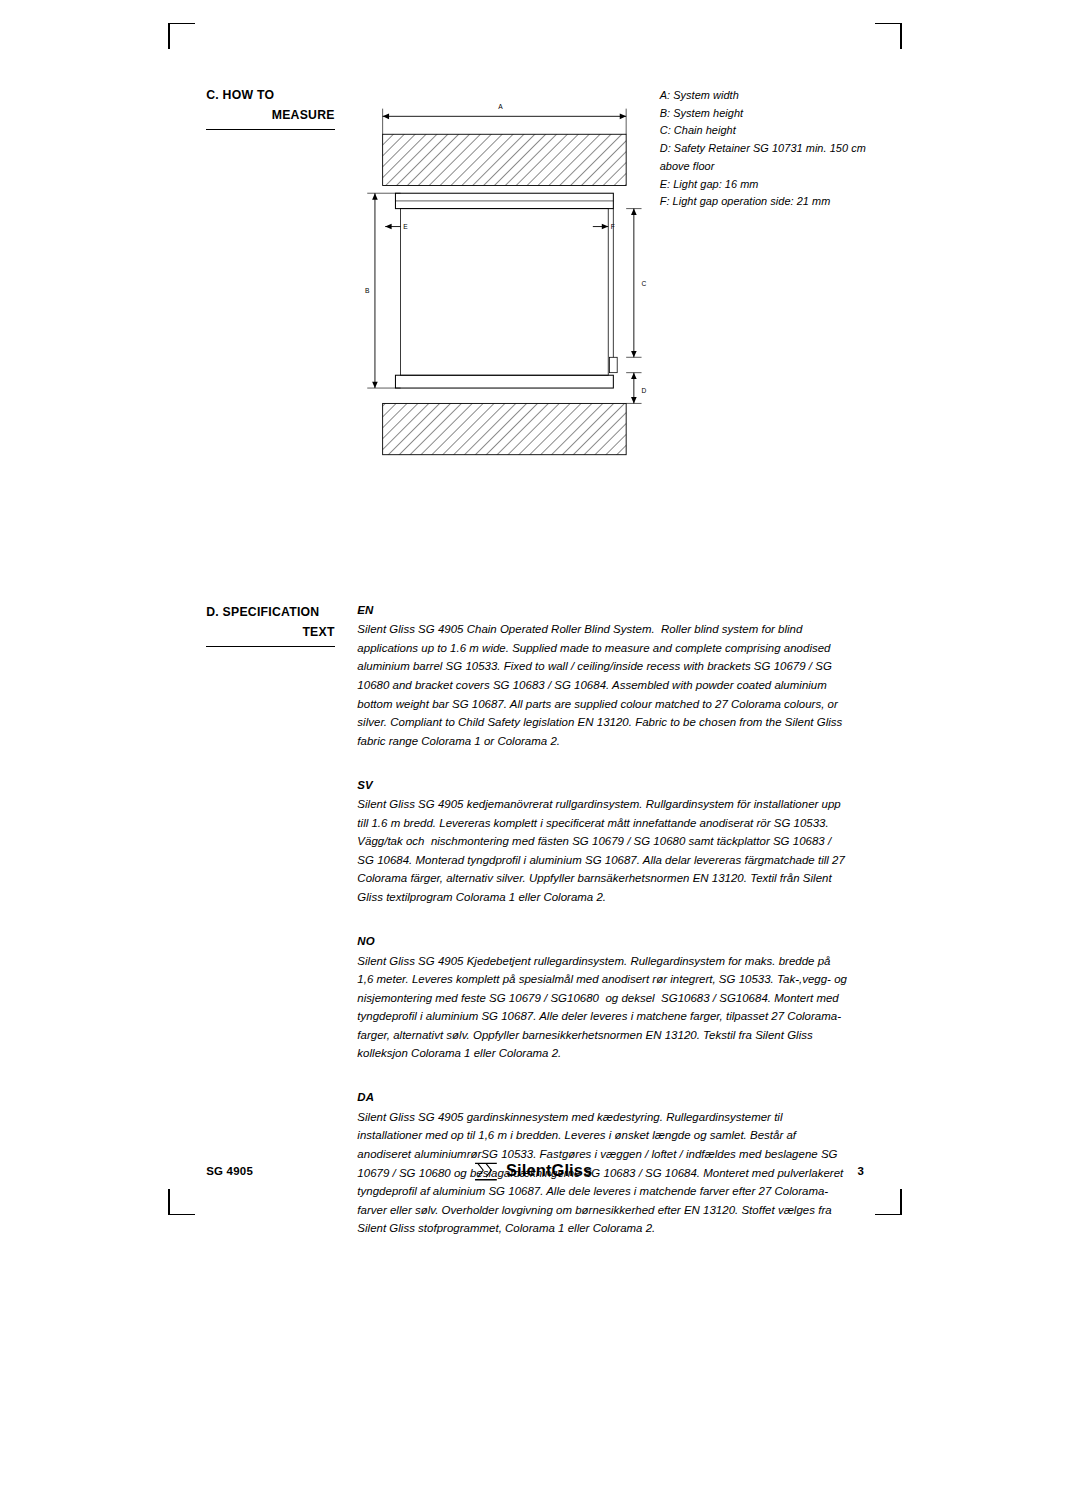C. HOW TO MEASURE
A B E F C D
A: System width
B: System height
C: Chain height
D: Safety Retainer SG 10731 min. 150 cm above floor
E: Light gap: 16 mm
F: Light gap operation side: 21 mm
D. SPECIFICATION TEXT
EN
Silent Gliss SG 4905 Chain Operated Roller Blind System. Roller blind system for blind applications up to 1.6 m wide. Supplied made to measure and complete comprising anodised aluminium barrel SG 10533. Fixed to wall / ceiling/inside recess with brackets SG 10679 / SG 10680 and bracket covers SG 10683 / SG 10684. Assembled with powder coated aluminium bottom weight bar SG 10687. All parts are supplied colour matched to 27 Colorama colours, or silver. Compliant to Child Safety legislation EN 13120. Fabric to be chosen from the Silent Gliss fabric range Colorama 1 or Colorama 2.
SV
Silent Gliss SG 4905 kedjemanövrerat rullgardinsystem. Rullgardinsystem för installationer upp till 1.6 m bredd. Levereras komplett i specificerat mått innefattande anodiserat rör SG 10533. Vägg/tak och nischmontering med fästen SG 10679 / SG 10680 samt täckplattor SG 10683 / SG 10684. Monterad tyngdprofil i aluminium SG 10687. Alla delar levereras färgmatchade till 27 Colorama färger, alternativ silver. Uppfyller barnsäkerhetsnormen EN 13120. Textil från Silent Gliss textilprogram Colorama 1 eller Colorama 2.
NO
Silent Gliss SG 4905 Kjedebetjent rullegardinsystem. Rullegardinsystem for maks. bredde på 1,6 meter. Leveres komplett på spesialmål med anodisert rør integrert, SG 10533. Tak-,vegg- og nisjemontering med feste SG 10679 / SG10680 og deksel SG10683 / SG10684. Montert med tyngdeprofil i aluminium SG 10687. Alle deler leveres i matchene farger, tilpasset 27 Colorama-farger, alternativt sølv. Oppfyller barnesikkerhetsnormen EN 13120. Tekstil fra Silent Gliss kolleksjon Colorama 1 eller Colorama 2.
DA
Silent Gliss SG 4905 gardinskinnesystem med kædestyring. Rullegardinsystemer til installationer med op til 1,6 m i bredden. Leveres i ønsket længde og samlet. Består af anodiseret aluminiumrørSG 10533. Fastgøres i væggen / loftet / indfældes med beslagene SG 10679 / SG 10680 og beslagafdækningerne SG 10683 / SG 10684. Monteret med pulverlakeret tyngdeprofil af aluminium SG 10687. Alle dele leveres i matchende farver efter 27 Colorama-farver eller sølv. Overholder lovgivning om børnesikkerhed efter EN 13120. Stoffet vælges fra Silent Gliss stofprogrammet, Colorama 1 eller Colorama 2.
SG 4905
SilentGliss
3